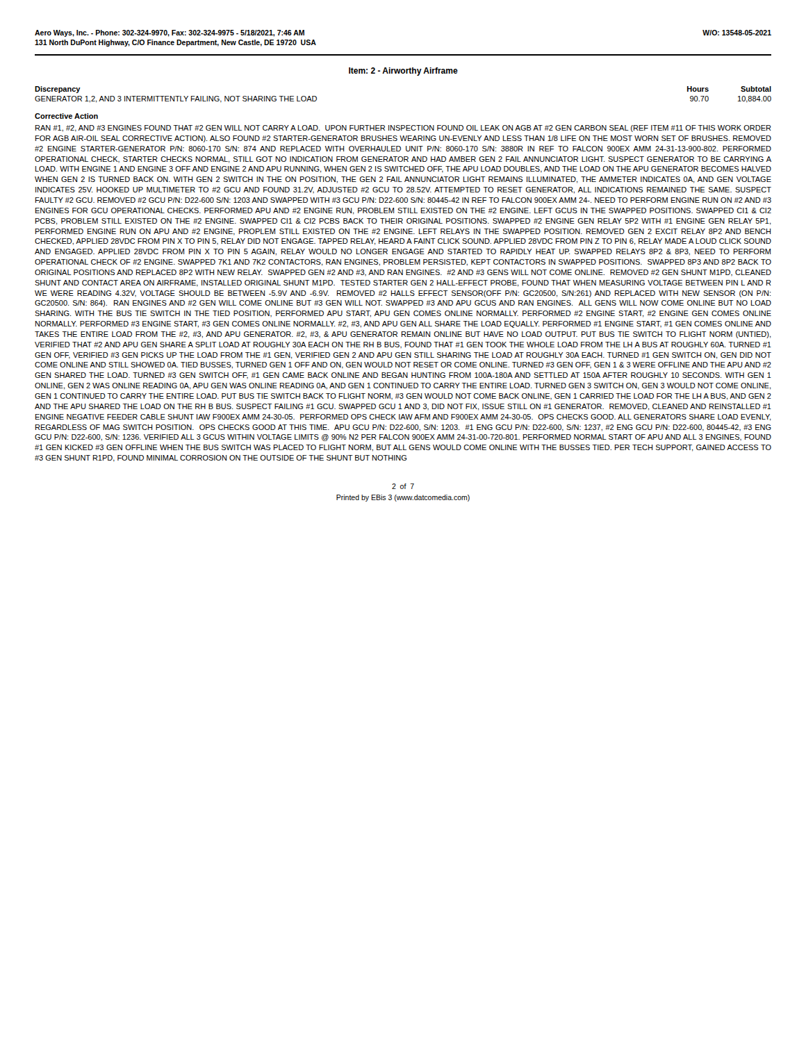Aero Ways, Inc. - Phone: 302-324-9970, Fax: 302-324-9975 - 5/18/2021, 7:46 AM
131 North DuPont Highway, C/O Finance Department, New Castle, DE 19720 USA
W/O: 13548-05-2021
Item: 2 - Airworthy Airframe
| Discrepancy | Hours | Subtotal |
| --- | --- | --- |
| GENERATOR 1,2, AND 3 INTERMITTENTLY FAILING, NOT SHARING THE LOAD | 90.70 | 10,884.00 |
Corrective Action
RAN #1, #2, AND #3 ENGINES FOUND THAT #2 GEN WILL NOT CARRY A LOAD. UPON FURTHER INSPECTION FOUND OIL LEAK ON AGB AT #2 GEN CARBON SEAL (REF ITEM #11 OF THIS WORK ORDER FOR AGB AIR-OIL SEAL CORRECTIVE ACTION). ALSO FOUND #2 STARTER-GENERATOR BRUSHES WEARING UN-EVENLY AND LESS THAN 1/8 LIFE ON THE MOST WORN SET OF BRUSHES. REMOVED #2 ENGINE STARTER-GENERATOR P/N: 8060-170 S/N: 874 AND REPLACED WITH OVERHAULED UNIT P/N: 8060-170 S/N: 3880R IN REF TO FALCON 900EX AMM 24-31-13-900-802. PERFORMED OPERATIONAL CHECK, STARTER CHECKS NORMAL, STILL GOT NO INDICATION FROM GENERATOR AND HAD AMBER GEN 2 FAIL ANNUNCIATOR LIGHT. SUSPECT GENERATOR TO BE CARRYING A LOAD. WITH ENGINE 1 AND ENGINE 3 OFF AND ENGINE 2 AND APU RUNNING, WHEN GEN 2 IS SWITCHED OFF, THE APU LOAD DOUBLES, AND THE LOAD ON THE APU GENERATOR BECOMES HALVED WHEN GEN 2 IS TURNED BACK ON. WITH GEN 2 SWITCH IN THE ON POSITION, THE GEN 2 FAIL ANNUNCIATOR LIGHT REMAINS ILLUMINATED, THE AMMETER INDICATES 0A, AND GEN VOLTAGE INDICATES 25V. HOOKED UP MULTIMETER TO #2 GCU AND FOUND 31.2V, ADJUSTED #2 GCU TO 28.52V. ATTEMPTED TO RESET GENERATOR, ALL INDICATIONS REMAINED THE SAME. SUSPECT FAULTY #2 GCU. REMOVED #2 GCU P/N: D22-600 S/N: 1203 AND SWAPPED WITH #3 GCU P/N: D22-600 S/N: 80445-42 IN REF TO FALCON 900EX AMM 24-. NEED TO PERFORM ENGINE RUN ON #2 AND #3 ENGINES FOR GCU OPERATIONAL CHECKS. PERFORMED APU AND #2 ENGINE RUN, PROBLEM STILL EXISTED ON THE #2 ENGINE. LEFT GCUS IN THE SWAPPED POSITIONS. SWAPPED CI1 & CI2 PCBS, PROBLEM STILL EXISTED ON THE #2 ENGINE. SWAPPED CI1 & CI2 PCBS BACK TO THEIR ORIGINAL POSITIONS. SWAPPED #2 ENGINE GEN RELAY 5P2 WITH #1 ENGINE GEN RELAY 5P1, PERFORMED ENGINE RUN ON APU AND #2 ENGINE, PROPLEM STILL EXISTED ON THE #2 ENGINE. LEFT RELAYS IN THE SWAPPED POSITION. REMOVED GEN 2 EXCIT RELAY 8P2 AND BENCH CHECKED, APPLIED 28VDC FROM PIN X TO PIN 5, RELAY DID NOT ENGAGE. TAPPED RELAY, HEARD A FAINT CLICK SOUND. APPLIED 28VDC FROM PIN Z TO PIN 6, RELAY MADE A LOUD CLICK SOUND AND ENGAGED. APPLIED 28VDC FROM PIN X TO PIN 5 AGAIN, RELAY WOULD NO LONGER ENGAGE AND STARTED TO RAPIDLY HEAT UP. SWAPPED RELAYS 8P2 & 8P3, NEED TO PERFORM OPERATIONAL CHECK OF #2 ENGINE. SWAPPED 7K1 AND 7K2 CONTACTORS, RAN ENGINES, PROBLEM PERSISTED, KEPT CONTACTORS IN SWAPPED POSITIONS. SWAPPED 8P3 AND 8P2 BACK TO ORIGINAL POSITIONS AND REPLACED 8P2 WITH NEW RELAY. SWAPPED GEN #2 AND #3, AND RAN ENGINES. #2 AND #3 GENS WILL NOT COME ONLINE. REMOVED #2 GEN SHUNT M1PD, CLEANED SHUNT AND CONTACT AREA ON AIRFRAME, INSTALLED ORIGINAL SHUNT M1PD. TESTED STARTER GEN 2 HALL-EFFECT PROBE, FOUND THAT WHEN MEASURING VOLTAGE BETWEEN PIN L AND R WE WERE READING 4.32V, VOLTAGE SHOULD BE BETWEEN -5.9V AND -6.9V. REMOVED #2 HALLS EFFECT SENSOR(OFF P/N: GC20500, S/N:261) AND REPLACED WITH NEW SENSOR (ON P/N: GC20500. S/N: 864). RAN ENGINES AND #2 GEN WILL COME ONLINE BUT #3 GEN WILL NOT. SWAPPED #3 AND APU GCUS AND RAN ENGINES. ALL GENS WILL NOW COME ONLINE BUT NO LOAD SHARING. WITH THE BUS TIE SWITCH IN THE TIED POSITION, PERFORMED APU START, APU GEN COMES ONLINE NORMALLY. PERFORMED #2 ENGINE START, #2 ENGINE GEN COMES ONLINE NORMALLY. PERFORMED #3 ENGINE START, #3 GEN COMES ONLINE NORMALLY. #2, #3, AND APU GEN ALL SHARE THE LOAD EQUALLY. PERFORMED #1 ENGINE START, #1 GEN COMES ONLINE AND TAKES THE ENTIRE LOAD FROM THE #2, #3, AND APU GENERATOR. #2, #3, & APU GENERATOR REMAIN ONLINE BUT HAVE NO LOAD OUTPUT. PUT BUS TIE SWITCH TO FLIGHT NORM (UNTIED), VERIFIED THAT #2 AND APU GEN SHARE A SPLIT LOAD AT ROUGHLY 30A EACH ON THE RH B BUS, FOUND THAT #1 GEN TOOK THE WHOLE LOAD FROM THE LH A BUS AT ROUGHLY 60A. TURNED #1 GEN OFF, VERIFIED #3 GEN PICKS UP THE LOAD FROM THE #1 GEN, VERIFIED GEN 2 AND APU GEN STILL SHARING THE LOAD AT ROUGHLY 30A EACH. TURNED #1 GEN SWITCH ON, GEN DID NOT COME ONLINE AND STILL SHOWED 0A. TIED BUSSES, TURNED GEN 1 OFF AND ON, GEN WOULD NOT RESET OR COME ONLINE. TURNED #3 GEN OFF, GEN 1 & 3 WERE OFFLINE AND THE APU AND #2 GEN SHARED THE LOAD. TURNED #3 GEN SWITCH OFF, #1 GEN CAME BACK ONLINE AND BEGAN HUNTING FROM 100A-180A AND SETTLED AT 150A AFTER ROUGHLY 10 SECONDS. WITH GEN 1 ONLINE, GEN 2 WAS ONLINE READING 0A, APU GEN WAS ONLINE READING 0A, AND GEN 1 CONTINUED TO CARRY THE ENTIRE LOAD. TURNED GEN 3 SWITCH ON, GEN 3 WOULD NOT COME ONLINE, GEN 1 CONTINUED TO CARRY THE ENTIRE LOAD. PUT BUS TIE SWITCH BACK TO FLIGHT NORM, #3 GEN WOULD NOT COME BACK ONLINE, GEN 1 CARRIED THE LOAD FOR THE LH A BUS, AND GEN 2 AND THE APU SHARED THE LOAD ON THE RH B BUS. SUSPECT FAILING #1 GCU. SWAPPED GCU 1 AND 3, DID NOT FIX, ISSUE STILL ON #1 GENERATOR. REMOVED, CLEANED AND REINSTALLED #1 ENGINE NEGATIVE FEEDER CABLE SHUNT IAW F900EX AMM 24-30-05. PERFORMED OPS CHECK IAW AFM AND F900EX AMM 24-30-05. OPS CHECKS GOOD. ALL GENERATORS SHARE LOAD EVENLY, REGARDLESS OF MAG SWITCH POSITION. OPS CHECKS GOOD AT THIS TIME. APU GCU P/N: D22-600, S/N: 1203. #1 ENG GCU P/N: D22-600, S/N: 1237, #2 ENG GCU P/N: D22-600, 80445-42, #3 ENG GCU P/N: D22-600, S/N: 1236. VERIFIED ALL 3 GCUS WITHIN VOLTAGE LIMITS @ 90% N2 PER FALCON 900EX AMM 24-31-00-720-801. PERFORMED NORMAL START OF APU AND ALL 3 ENGINES, FOUND #1 GEN KICKED #3 GEN OFFLINE WHEN THE BUS SWITCH WAS PLACED TO FLIGHT NORM, BUT ALL GENS WOULD COME ONLINE WITH THE BUSSES TIED. PER TECH SUPPORT, GAINED ACCESS TO #3 GEN SHUNT R1PD, FOUND MINIMAL CORROSION ON THE OUTSIDE OF THE SHUNT BUT NOTHING
2 of 7
Printed by EBis 3 (www.datcomedia.com)